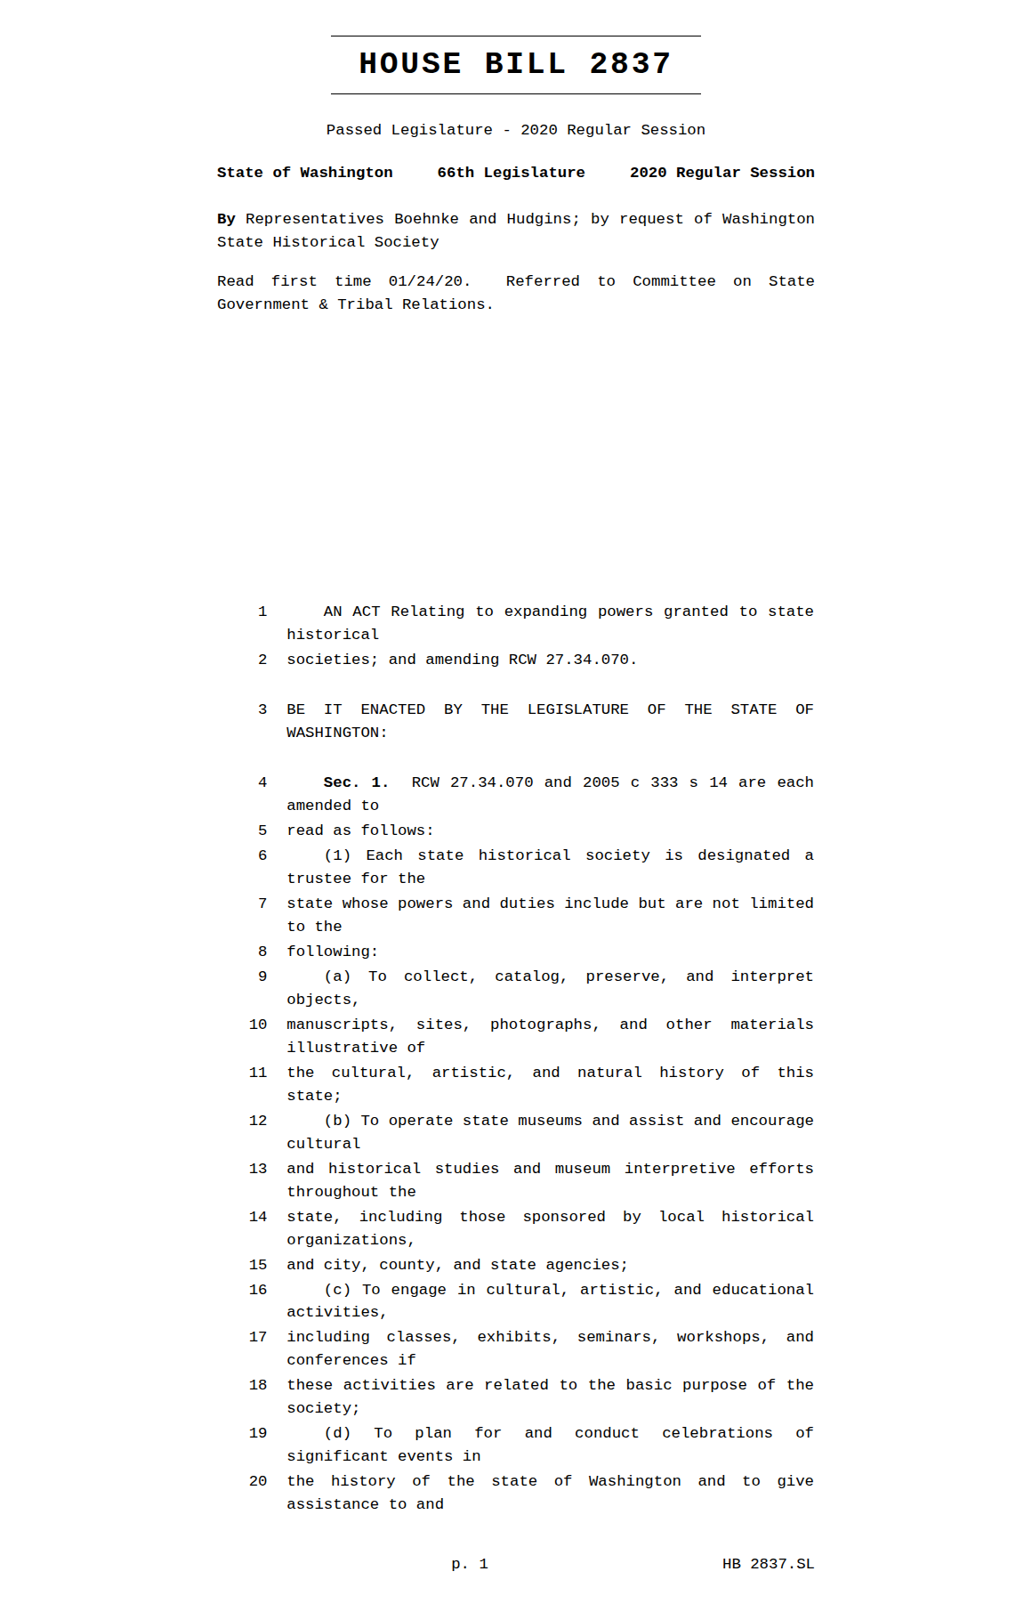HOUSE BILL 2837
Passed Legislature - 2020 Regular Session
State of Washington 66th Legislature 2020 Regular Session
By Representatives Boehnke and Hudgins; by request of Washington State Historical Society
Read first time 01/24/20. Referred to Committee on State Government & Tribal Relations.
| 1 | AN ACT Relating to expanding powers granted to state historical |
| 2 | societies; and amending RCW 27.34.070. |
| 3 | BE IT ENACTED BY THE LEGISLATURE OF THE STATE OF WASHINGTON: |
| 4 | Sec. 1. RCW 27.34.070 and 2005 c 333 s 14 are each amended to |
| 5 | read as follows: |
| 6 | (1) Each state historical society is designated a trustee for the |
| 7 | state whose powers and duties include but are not limited to the |
| 8 | following: |
| 9 | (a) To collect, catalog, preserve, and interpret objects, |
| 10 | manuscripts, sites, photographs, and other materials illustrative of |
| 11 | the cultural, artistic, and natural history of this state; |
| 12 | (b) To operate state museums and assist and encourage cultural |
| 13 | and historical studies and museum interpretive efforts throughout the |
| 14 | state, including those sponsored by local historical organizations, |
| 15 | and city, county, and state agencies; |
| 16 | (c) To engage in cultural, artistic, and educational activities, |
| 17 | including classes, exhibits, seminars, workshops, and conferences if |
| 18 | these activities are related to the basic purpose of the society; |
| 19 | (d) To plan for and conduct celebrations of significant events in |
| 20 | the history of the state of Washington and to give assistance to and |
p. 1 HB 2837.SL